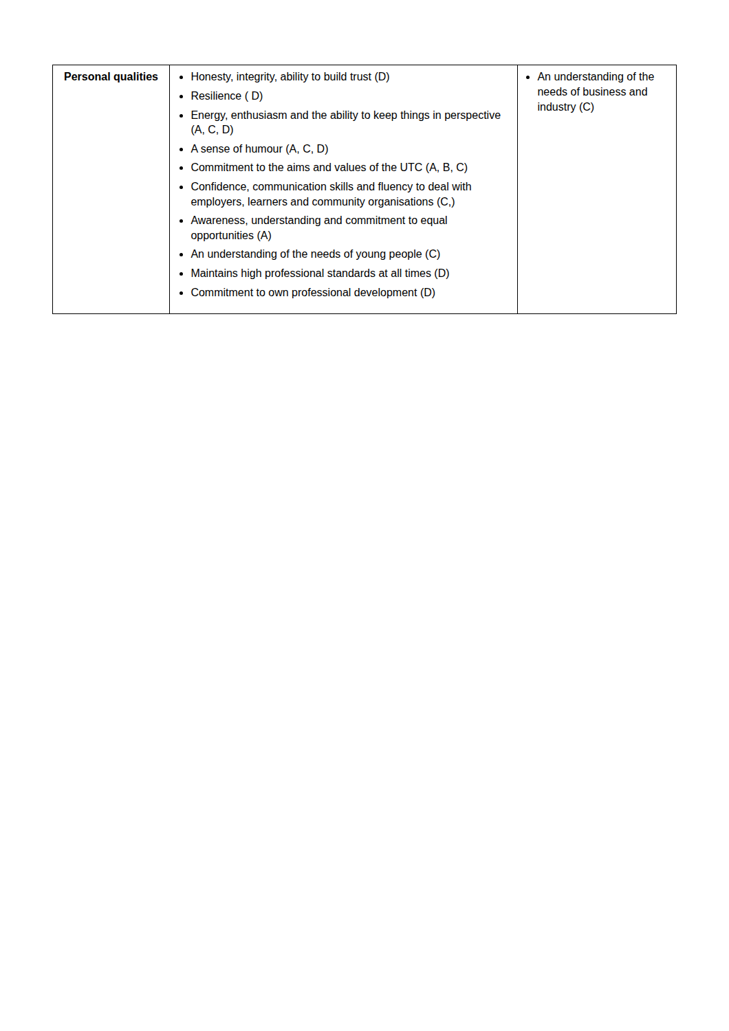| Personal qualities | Honesty, integrity, ability to build trust (D) Resilience ( D) Energy, enthusiasm and the ability to keep things in perspective (A, C, D) A sense of humour (A, C, D) Commitment to the aims and values of the UTC (A, B, C) Confidence, communication skills and fluency to deal with employers, learners and community organisations (C,) Awareness, understanding and commitment to equal opportunities (A) An understanding of the needs of young people (C) Maintains high professional standards at all times (D) Commitment to own professional development (D) | An understanding of the needs of business and industry (C) |